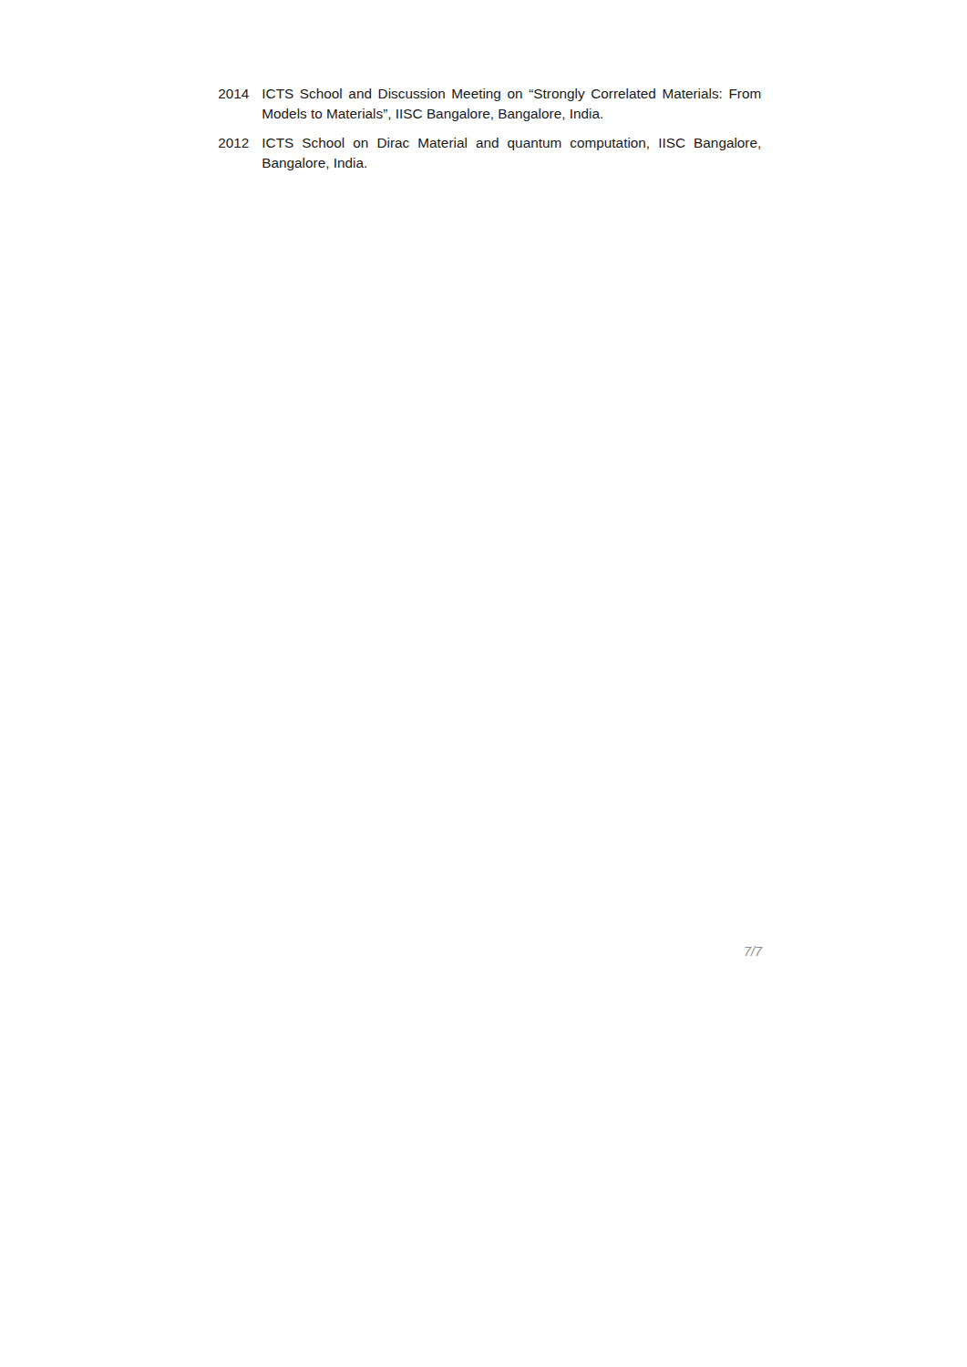| 2014 | ICTS School and Discussion Meeting on “Strongly Correlated Materials: From Models to Materials”, IISC Bangalore, Bangalore, India. |
| 2012 | ICTS School on Dirac Material and quantum computation, IISC Bangalore, Bangalore, India. |
7/7